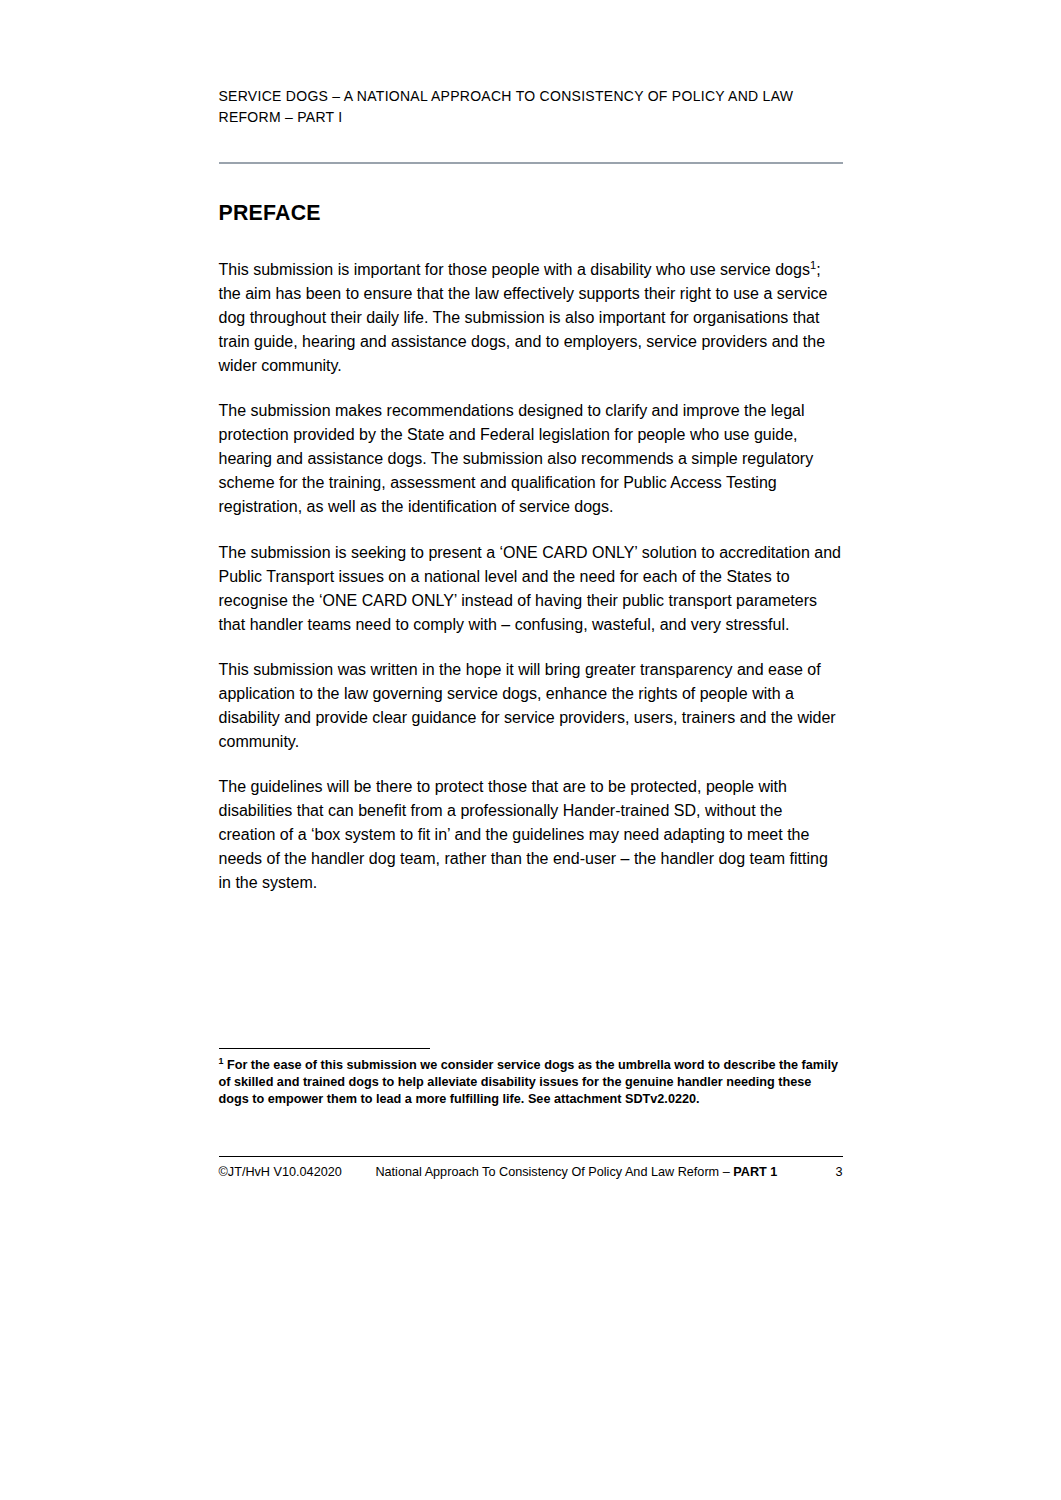SERVICE DOGS – A NATIONAL APPROACH TO CONSISTENCY OF POLICY AND LAW REFORM – PART I
PREFACE
This submission is important for those people with a disability who use service dogs1; the aim has been to ensure that the law effectively supports their right to use a service dog throughout their daily life. The submission is also important for organisations that train guide, hearing and assistance dogs, and to employers, service providers and the wider community.
The submission makes recommendations designed to clarify and improve the legal protection provided by the State and Federal legislation for people who use guide, hearing and assistance dogs. The submission also recommends a simple regulatory scheme for the training, assessment and qualification for Public Access Testing registration, as well as the identification of service dogs.
The submission is seeking to present a ‘ONE CARD ONLY’ solution to accreditation and Public Transport issues on a national level and the need for each of the States to recognise the ‘ONE CARD ONLY’ instead of having their public transport parameters that handler teams need to comply with – confusing, wasteful, and very stressful.
This submission was written in the hope it will bring greater transparency and ease of application to the law governing service dogs, enhance the rights of people with a disability and provide clear guidance for service providers, users, trainers and the wider community.
The guidelines will be there to protect those that are to be protected, people with disabilities that can benefit from a professionally Hander-trained SD, without the creation of a ‘box system to fit in’ and the guidelines may need adapting to meet the needs of the handler dog team, rather than the end-user – the handler dog team fitting in the system.
1 For the ease of this submission we consider service dogs as the umbrella word to describe the family of skilled and trained dogs to help alleviate disability issues for the genuine handler needing these dogs to empower them to lead a more fulfilling life. See attachment SDTv2.0220.
©JT/HvH V10.042020 National Approach To Consistency Of Policy And Law Reform – PART 1 3